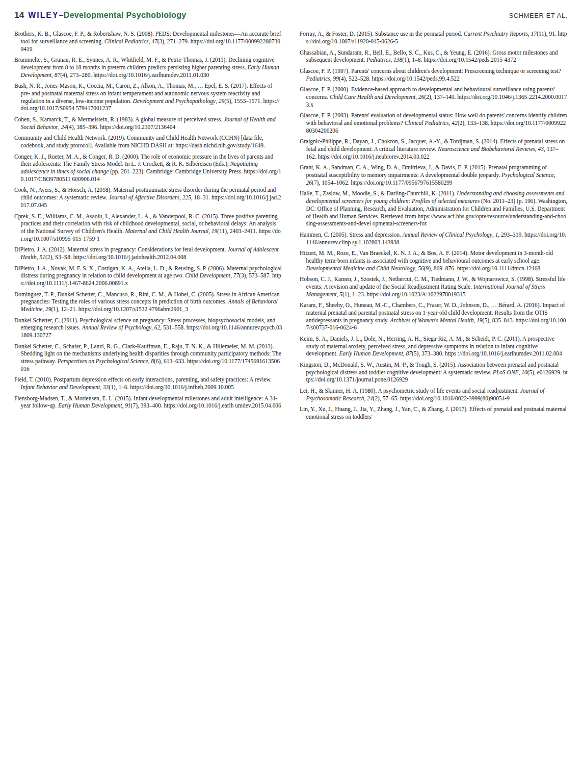14 WILEY–Developmental Psychobiology SCHMEER et al.
Brothers, K. B., Glascoe, F. P., & Robertshaw, N. S. (2008). PEDS: Developmental milestones—An accurate brief tool for surveillance and screening. Clinical Pediatrics, 47(3), 271–279. https://doi.org/10.1177/0009922807309419
Brummelte, S., Grunau, R. E., Synnes, A. R., Whitfield, M. F., & Petrie-Thomas, J. (2011). Declining cognitive development from 8 to 18 months in preterm children predicts persisting higher parenting stress. Early Human Development, 87(4), 273–280. https://doi.org/10.1016/j.earlhumdev.2011.01.030
Bush, N. R., Jones-Mason, K., Coccia, M., Caron, Z., Alkon, A., Thomas, M., … Epel, E. S. (2017). Effects of pre- and postnatal maternal stress on infant temperament and autonomic nervous system reactivity and regulation in a diverse, low-income population. Development and Psychopathology, 29(5), 1553–1571. https://doi.org/10.1017/S0954 579417001237
Cohen, S., Kamarck, T., & Mermelstein, R. (1983). A global measure of perceived stress. Journal of Health and Social Behavior, 24(4), 385–396. https://doi.org/10.2307/2136404
Community and Child Health Network. (2019). Community and Child Health Network (CCHN) [data file, codebook, and study protocol]. Available from NICHD DASH at: https://dash.nichd.nih.gov/study/1649.
Conger, K. J., Rueter, M. A., & Conger, R. D. (2000). The role of economic pressure in the lives of parents and their adolescents: The Family Stress Model. In L. J. Crockett, & R. K. Silbereisen (Eds.), Negotiating adolescence in times of social change (pp. 201–223). Cambridge: Cambridge University Press. https://doi.org/10.1017/CBO9780511 600906.014
Cook, N., Ayers, S., & Horsch, A. (2018). Maternal posttraumatic stress disorder during the perinatal period and child outcomes: A systematic review. Journal of Affective Disorders, 225, 18–31. https://doi.org/10.1016/j.jad.2017.07.045
Cprek, S. E., Williams, C. M., Asaolu, I., Alexander, L. A., & Vanderpool, R. C. (2015). Three positive parenting practices and their correlation with risk of childhood developmental, social, or behavioral delays: An analysis of the National Survey of Children's Health. Maternal and Child Health Journal, 19(11), 2403–2411. https://doi.org/10.1007/s10995-015-1759-1
DiPietro, J. A. (2012). Maternal stress in pregnancy: Considerations for fetal development. Journal of Adolescent Health, 51(2), S3–S8. https://doi.org/10.1016/j.jadohealth.2012.04.008
DiPietro, J. A., Novak, M. F. S. X., Costigan, K. A., Atella, L. D., & Reusing, S. P. (2006). Maternal psychological distress during pregnancy in relation to child development at age two. Child Development, 77(3), 573–587. https://doi.org/10.1111/j.1467-8624.2006.00891.x
Dominguez, T. P., Dunkel Schetter, C., Mancuso, R., Rini, C. M., & Hobel, C. (2005). Stress in African American pregnancies: Testing the roles of various stress concepts in prediction of birth outcomes. Annals of Behavioral Medicine, 29(1), 12–21. https://doi.org/10.1207/s1532 4796abm2901_3
Dunkel Schetter, C. (2011). Psychological science on pregnancy: Stress processes, biopsychosocial models, and emerging research issues. Annual Review of Psychology, 62, 531–558. https://doi.org/10.1146/annurev.psych.031809.130727
Dunkel Schetter, C., Schafer, P., Lanzi, R. G., Clark-Kauffman, E., Raju, T. N. K., & Hillemeier, M. M. (2013). Shedding light on the mechanisms underlying health disparities through community participatory methods: The stress pathway. Perspectives on Psychological Science, 8(6), 613–633. https://doi.org/10.1177/1745691613506016
Field, T. (2010). Postpartum depression effects on early interactions, parenting, and safety practices: A review. Infant Behavior and Development, 33(1), 1–6. https://doi.org/10.1016/j.infbeh.2009.10.005
Flensborg-Madsen, T., & Mortensen, E. L. (2015). Infant developmental milestones and adult intelligence: A 34-year follow-up. Early Human Development, 91(7), 393–400. https://doi.org/10.1016/j.earlh umdev.2015.04.006
Forray, A., & Foster, D. (2015). Substance use in the perinatal period. Current Psychiatry Reports, 17(11), 91. https://doi.org/10.1007/s11920-015-0626-5
Ghassabian, A., Sundaram, R., Bell, E., Bello, S. C., Kus, C., & Yeung, E. (2016). Gross motor milestones and subsequent development. Pediatrics, 138(1), 1–8. https://doi.org/10.1542/peds.2015-4372
Glascoe, F. P. (1997). Parents' concerns about children's development: Prescreening technique or screening test? Pediatrics, 99(4), 522–528. https://doi.org/10.1542/peds.99.4.522
Glascoe, F. P. (2000). Evidence-based approach to developmental and behavioural surveillance using parents' concerns. Child Care Health and Development, 26(2), 137–149. https://doi.org/10.1046/j.1365-2214.2000.00173.x
Glascoe, F. P. (2003). Parents' evaluation of developmental status: How well do parents' concerns identify children with behavioral and emotional problems? Clinical Pediatrics, 42(2), 133–138. https://doi.org/10.1177/000992280304200206
Graignic-Philippe, R., Dayan, J., Chokron, S., Jacquet, A.-Y., & Tordjman, S. (2014). Effects of prenatal stress on fetal and child development: A critical literature review. Neuroscience and Biobehavioral Reviews, 43, 137–162. https://doi.org/10.1016/j.neubiorev.2014.03.022
Grant, K. A., Sandman, C. A., Wing, D. A., Dmitrieva, J., & Davis, E. P. (2015). Prenatal programming of postnatal susceptibility to memory impairments: A developmental double jeopardy. Psychological Science, 26(7), 1054–1062. https://doi.org/10.1177/0956797615580299
Halle, T., Zaslow, M., Moodie, S., & Darling-Churchill, K. (2011). Understanding and choosing assessments and developmental screeners for young children: Profiles of selected measures (No. 2011–23) (p. 196). Washington, DC: Office of Planning, Research, and Evaluation, Administration for Children and Families, U.S. Department of Health and Human Services. Retrieved from https://www.acf.hhs.gov/opre/resource/understanding-and-choosing-assessments-and-devel opmental-screeners-for.
Hammen, C. (2005). Stress and depression. Annual Review of Clinical Psychology, 1, 293–319. https://doi.org/10.1146/annurev.clinp sy.1.102803.143938
Hitzert, M. M., Roze, E., Van Braeckel, K. N. J. A., & Bos, A. F. (2014). Motor development in 3-month-old healthy term-born infants is associated with cognitive and behavioural outcomes at early school age. Developmental Medicine and Child Neurology, 56(9), 869–876. https://doi.org/10.1111/dmcn.12468
Hobson, C. J., Kamen, J., Szostek, J., Nethercut, C. M., Tiedmann, J. W., & Wojnarowicz, S. (1998). Stressful life events: A revision and update of the Social Readjustment Rating Scale. International Journal of Stress Management, 5(1), 1–23. https://doi.org/10.1023/A:1022978019315
Karam, F., Sheehy, O., Huneau, M.-C., Chambers, C., Fraser, W. D., Johnson, D., … Bérard, A. (2016). Impact of maternal prenatal and parental postnatal stress on 1-year-old child development: Results from the OTIS antidepressants in pregnancy study. Archives of Women's Mental Health, 19(5), 835–843. https://doi.org/10.1007/s00737-016-0624-6
Keim, S. A., Daniels, J. L., Dole, N., Herring, A. H., Siega-Riz, A. M., & Scheidt, P. C. (2011). A prospective study of maternal anxiety, perceived stress, and depressive symptoms in relation to infant cognitive development. Early Human Development, 87(5), 373–380. https ://doi.org/10.1016/j.earlhumdev.2011.02.004
Kingston, D., McDonald, S. W., Austin, M.-P., & Tough, S. (2015). Association between prenatal and postnatal psychological distress and toddler cognitive development: A systematic review. PLoS ONE, 10(5), e0126929. https://doi.org/10.1371/journal.pone.0126929
Lei, H., & Skinner, H. A. (1980). A psychometric study of life events and social readjustment. Journal of Psychosomatic Research, 24(2), 57–65. https://doi.org/10.1016/0022-3999(80)90054-9
Lin, Y., Xu, J., Huang, J., Jia, Y., Zhang, J., Yan, C., & Zhang, J. (2017). Effects of prenatal and postnatal maternal emotional stress on toddlers'